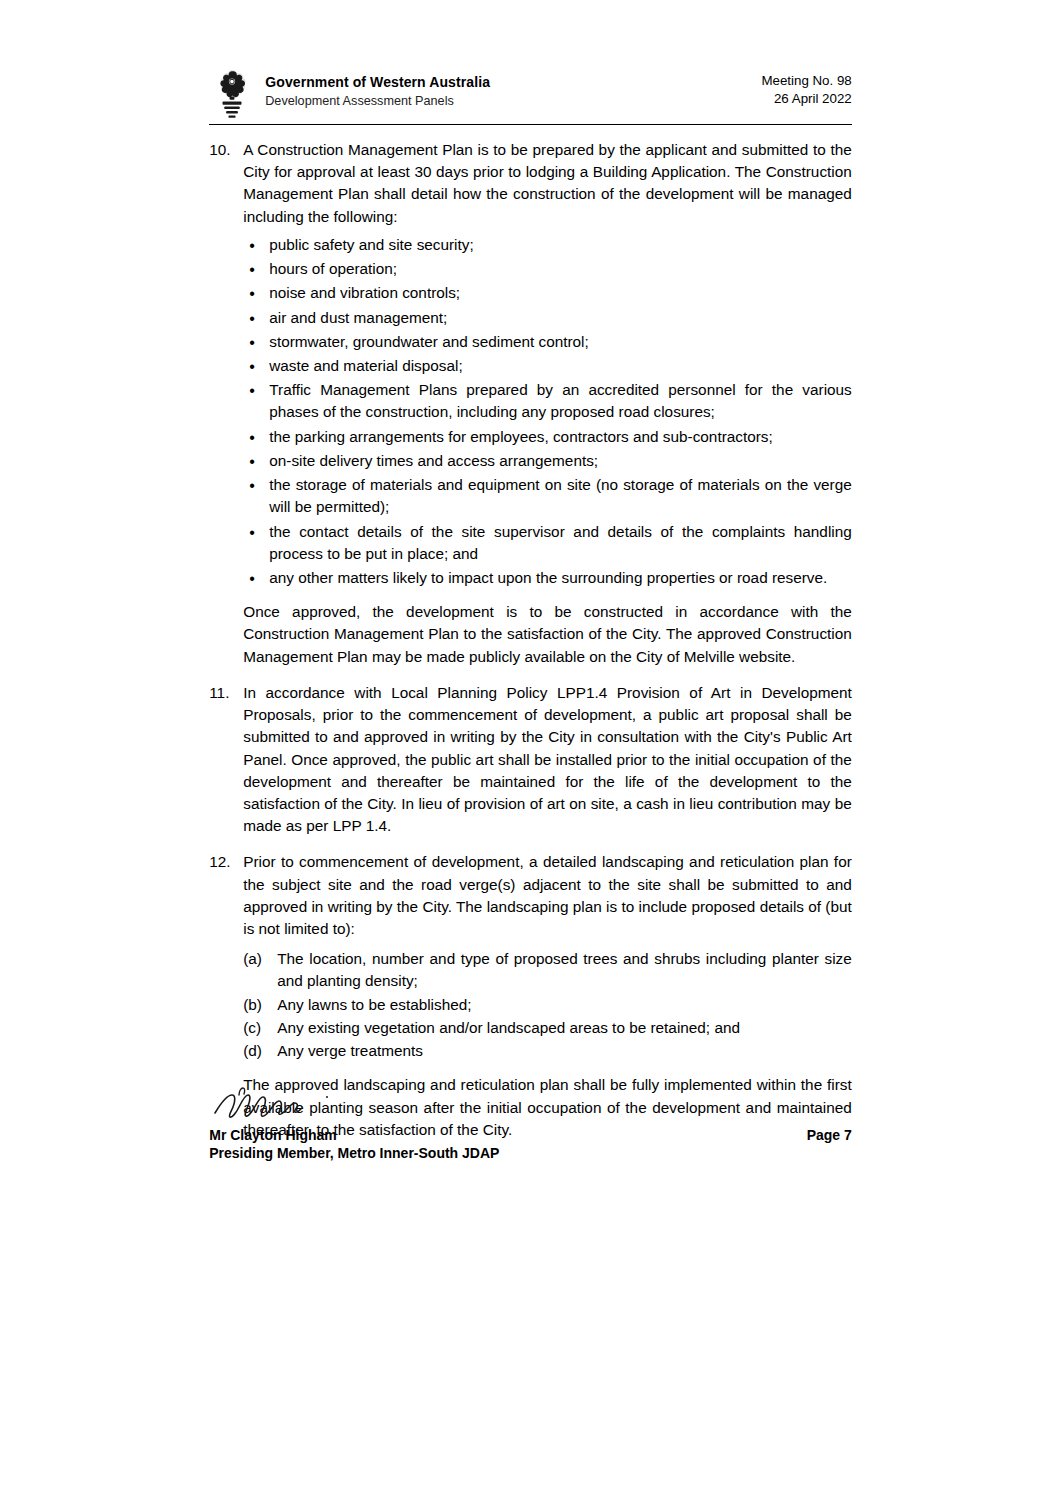Government of Western Australia
Development Assessment Panels
Meeting No. 98
26 April 2022
10. A Construction Management Plan is to be prepared by the applicant and submitted to the City for approval at least 30 days prior to lodging a Building Application. The Construction Management Plan shall detail how the construction of the development will be managed including the following:
public safety and site security;
hours of operation;
noise and vibration controls;
air and dust management;
stormwater, groundwater and sediment control;
waste and material disposal;
Traffic Management Plans prepared by an accredited personnel for the various phases of the construction, including any proposed road closures;
the parking arrangements for employees, contractors and sub-contractors;
on-site delivery times and access arrangements;
the storage of materials and equipment on site (no storage of materials on the verge will be permitted);
the contact details of the site supervisor and details of the complaints handling process to be put in place; and
any other matters likely to impact upon the surrounding properties or road reserve.
Once approved, the development is to be constructed in accordance with the Construction Management Plan to the satisfaction of the City. The approved Construction Management Plan may be made publicly available on the City of Melville website.
11. In accordance with Local Planning Policy LPP1.4 Provision of Art in Development Proposals, prior to the commencement of development, a public art proposal shall be submitted to and approved in writing by the City in consultation with the City's Public Art Panel. Once approved, the public art shall be installed prior to the initial occupation of the development and thereafter be maintained for the life of the development to the satisfaction of the City. In lieu of provision of art on site, a cash in lieu contribution may be made as per LPP 1.4.
12. Prior to commencement of development, a detailed landscaping and reticulation plan for the subject site and the road verge(s) adjacent to the site shall be submitted to and approved in writing by the City. The landscaping plan is to include proposed details of (but is not limited to):
(a) The location, number and type of proposed trees and shrubs including planter size and planting density;
(b) Any lawns to be established;
(c) Any existing vegetation and/or landscaped areas to be retained; and
(d) Any verge treatments
The approved landscaping and reticulation plan shall be fully implemented within the first available planting season after the initial occupation of the development and maintained thereafter, to the satisfaction of the City.
Mr Clayton Higham
Presiding Member, Metro Inner-South JDAP
Page 7